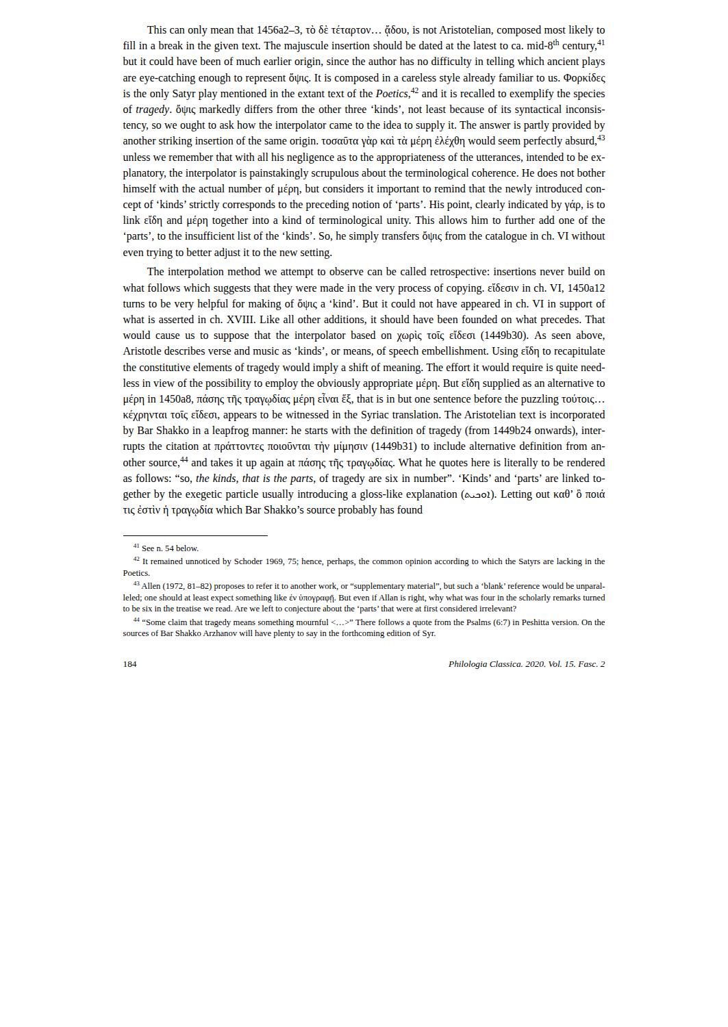This can only mean that 1456a2–3, τὸ δὲ τέταρτον… ᾄδου, is not Aristotelian, composed most likely to fill in a break in the given text. The majuscule insertion should be dated at the latest to ca. mid-8th century,41 but it could have been of much earlier origin, since the author has no difficulty in telling which ancient plays are eye-catching enough to represent ὄψις. It is composed in a careless style already familiar to us. Φορκίδες is the only Satyr play mentioned in the extant text of the Poetics,42 and it is recalled to exemplify the species of tragedy. ὄψις markedly differs from the other three ‘kinds’, not least because of its syntactical inconsistency, so we ought to ask how the interpolator came to the idea to supply it. The answer is partly provided by another striking insertion of the same origin. τοσαῦτα γὰρ καὶ τὰ μέρη ἐλέχθη would seem perfectly absurd,43 unless we remember that with all his negligence as to the appropriateness of the utterances, intended to be explanatory, the interpolator is painstakingly scrupulous about the terminological coherence. He does not bother himself with the actual number of μέρη, but considers it important to remind that the newly introduced concept of ‘kinds’ strictly corresponds to the preceding notion of ‘parts’. His point, clearly indicated by γάρ, is to link εἴδη and μέρη together into a kind of terminological unity. This allows him to further add one of the ‘parts’, to the insufficient list of the ‘kinds’. So, he simply transfers ὄψις from the catalogue in ch. VI without even trying to better adjust it to the new setting.
The interpolation method we attempt to observe can be called retrospective: insertions never build on what follows which suggests that they were made in the very process of copying. εἴδεσιν in ch. VI, 1450a12 turns to be very helpful for making of ὄψις a ‘kind’. But it could not have appeared in ch. VI in support of what is asserted in ch. XVIII. Like all other additions, it should have been founded on what precedes. That would cause us to suppose that the interpolator based on χωρὶς τοῖς εἴδεσι (1449b30). As seen above, Aristotle describes verse and music as ‘kinds’, or means, of speech embellishment. Using εἴδη to recapitulate the constitutive elements of tragedy would imply a shift of meaning. The effort it would require is quite needless in view of the possibility to employ the obviously appropriate μέρη. But εἴδη supplied as an alternative to μέρη in 1450a8, πάσης τῆς τραγῳδίας μέρη εἶναι ἕξ, that is in but one sentence before the puzzling τούτοις… κέχρηνται τοῖς εἴδεσι, appears to be witnessed in the Syriac translation. The Aristotelian text is incorporated by Bar Shakko in a leapfrog manner: he starts with the definition of tragedy (from 1449b24 onwards), interrupts the citation at πράττοντες ποιοῦνται τὴν μίμησιν (1449b31) to include alternative definition from another source,44 and takes it up again at πάσης τῆς τραγῳδίας. What he quotes here is literally to be rendered as follows: “so, the kinds, that is the parts, of tragedy are six in number”. ‘Kinds’ and ‘parts’ are linked together by the exegetic particle usually introducing a gloss-like explanation (ܐܘܟܝܬ). Letting out καθ’ ὃ ποιά τις ἐστὶν ἡ τραγῳδία which Bar Shakko’s source probably has found
41 See n. 54 below.
42 It remained unnoticed by Schoder 1969, 75; hence, perhaps, the common opinion according to which the Satyrs are lacking in the Poetics.
43 Allen (1972, 81–82) proposes to refer it to another work, or “supplementary material”, but such a ‘blank’ reference would be unparalleled; one should at least expect something like ἐν ὑπογραφῇ. But even if Allan is right, why what was four in the scholarly remarks turned to be six in the treatise we read. Are we left to conjecture about the ‘parts’ that were at first considered irrelevant?
44 “Some claim that tragedy means something mournful <…>” There follows a quote from the Psalms (6:7) in Peshitta version. On the sources of Bar Shakko Arzhanov will have plenty to say in the forthcoming edition of Syr.
184 Philologia Classica. 2020. Vol. 15. Fasc. 2